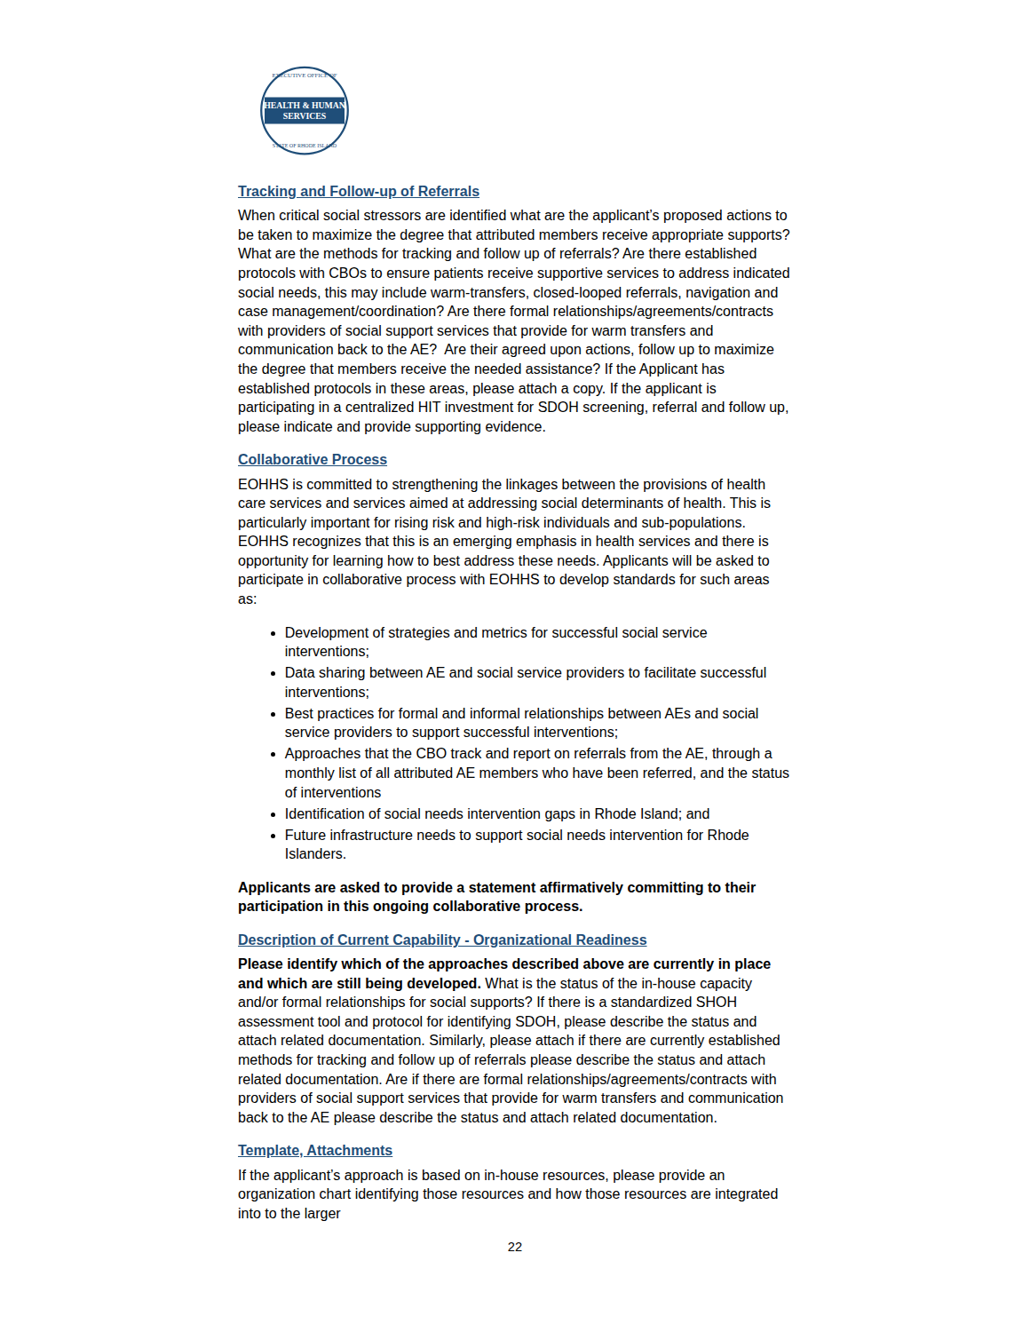Tracking and Follow-up of Referrals
When critical social stressors are identified what are the applicant’s proposed actions to be taken to maximize the degree that attributed members receive appropriate supports? What are the methods for tracking and follow up of referrals? Are there established protocols with CBOs to ensure patients receive supportive services to address indicated social needs, this may include warm-transfers, closed-looped referrals, navigation and case management/coordination? Are there formal relationships/agreements/contracts with providers of social support services that provide for warm transfers and communication back to the AE? Are their agreed upon actions, follow up to maximize the degree that members receive the needed assistance? If the Applicant has established protocols in these areas, please attach a copy. If the applicant is participating in a centralized HIT investment for SDOH screening, referral and follow up, please indicate and provide supporting evidence.
Collaborative Process
EOHHS is committed to strengthening the linkages between the provisions of health care services and services aimed at addressing social determinants of health. This is particularly important for rising risk and high-risk individuals and sub-populations. EOHHS recognizes that this is an emerging emphasis in health services and there is opportunity for learning how to best address these needs. Applicants will be asked to participate in collaborative process with EOHHS to develop standards for such areas as:
Development of strategies and metrics for successful social service interventions;
Data sharing between AE and social service providers to facilitate successful interventions;
Best practices for formal and informal relationships between AEs and social service providers to support successful interventions;
Approaches that the CBO track and report on referrals from the AE, through a monthly list of all attributed AE members who have been referred, and the status of interventions
Identification of social needs intervention gaps in Rhode Island; and
Future infrastructure needs to support social needs intervention for Rhode Islanders.
Applicants are asked to provide a statement affirmatively committing to their participation in this ongoing collaborative process.
Description of Current Capability - Organizational Readiness
Please identify which of the approaches described above are currently in place and which are still being developed. What is the status of the in-house capacity and/or formal relationships for social supports? If there is a standardized SHOH assessment tool and protocol for identifying SDOH, please describe the status and attach related documentation. Similarly, please attach if there are currently established methods for tracking and follow up of referrals please describe the status and attach related documentation. Are if there are formal relationships/agreements/contracts with providers of social support services that provide for warm transfers and communication back to the AE please describe the status and attach related documentation.
Template, Attachments
If the applicant’s approach is based on in-house resources, please provide an organization chart identifying those resources and how those resources are integrated into to the larger
22